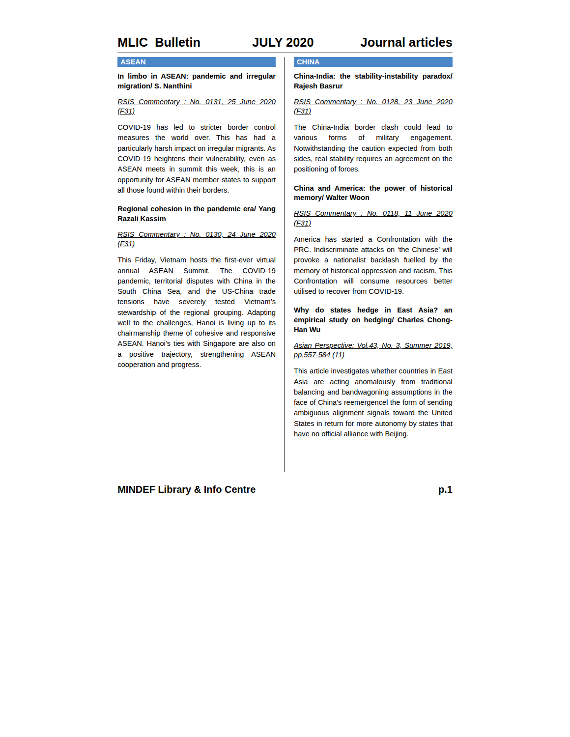MLIC Bulletin
JULY 2020
Journal articles
ASEAN
In limbo in ASEAN: pandemic and irregular migration/ S. Nanthini
RSIS Commentary : No. 0131, 25 June 2020 (F31)
COVID-19 has led to stricter border control measures the world over. This has had a particularly harsh impact on irregular migrants. As COVID-19 heightens their vulnerability, even as ASEAN meets in summit this week, this is an opportunity for ASEAN member states to support all those found within their borders.
Regional cohesion in the pandemic era/ Yang Razali Kassim
RSIS Commentary : No. 0130, 24 June 2020 (F31)
This Friday, Vietnam hosts the first-ever virtual annual ASEAN Summit. The COVID-19 pandemic, territorial disputes with China in the South China Sea, and the US-China trade tensions have severely tested Vietnam’s stewardship of the regional grouping. Adapting well to the challenges, Hanoi is living up to its chairmanship theme of cohesive and responsive ASEAN. Hanoi’s ties with Singapore are also on a positive trajectory, strengthening ASEAN cooperation and progress.
CHINA
China-India: the stability-instability paradox/ Rajesh Basrur
RSIS Commentary : No. 0128, 23 June 2020 (F31)
The China-India border clash could lead to various forms of military engagement. Notwithstanding the caution expected from both sides, real stability requires an agreement on the positioning of forces.
China and America: the power of historical memory/ Walter Woon
RSIS Commentary : No. 0118, 11 June 2020 (F31)
America has started a Confrontation with the PRC. Indiscriminate attacks on ‘the Chinese’ will provoke a nationalist backlash fuelled by the memory of historical oppression and racism. This Confrontation will consume resources better utilised to recover from COVID-19.
Why do states hedge in East Asia? an empirical study on hedging/ Charles Chong-Han Wu
Asian Perspective: Vol.43, No. 3, Summer 2019, pp.557-584 (11)
This article investigates whether countries in East Asia are acting anomalously from traditional balancing and bandwagoning assumptions in the face of China's reemergencel the form of sending ambiguous alignment signals toward the United States in return for more autonomy by states that have no official alliance with Beijing.
MINDEF Library & Info Centre
p.1